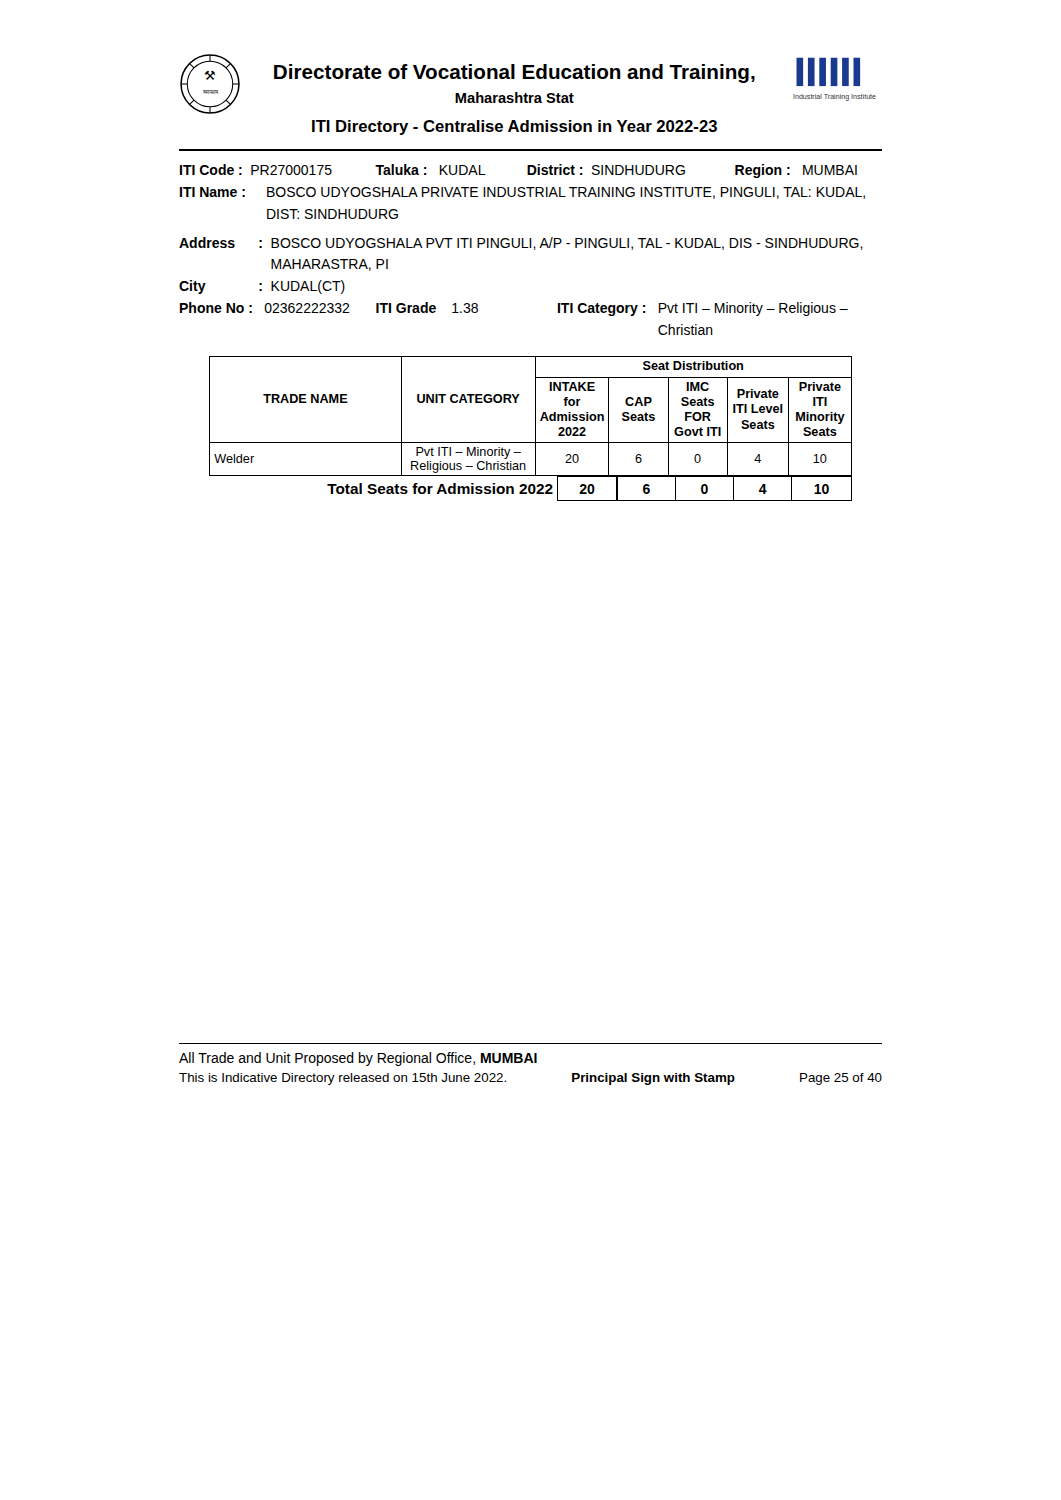Directorate of Vocational Education and Training, Maharashtra Stat
ITI Directory - Centralise Admission in Year 2022-23
ITI Code: PR27000175
Taluka : KUDAL
District: SINDHUDURG
Region : MUMBAI
ITI Name : BOSCO UDYOGSHALA PRIVATE INDUSTRIAL TRAINING INSTITUTE, PINGULI, TAL: KUDAL, DIST: SINDHUDURG
Address: BOSCO UDYOGSHALA PVT ITI PINGULI, A/P - PINGULI, TAL - KUDAL, DIS - SINDHUDURG, MAHARASTRA, PI
City: KUDAL(CT)
Phone No : 02362222332
ITI Grade 1.38
ITI Category : Pvt ITI – Minority – Religious – Christian
| TRADE NAME | UNIT CATEGORY | Seat Distribution |
| --- | --- | --- |
| INTAKE for Admission 2022 | CAP Seats | IMC Seats FOR Govt ITI | Private ITI Level Seats | Private ITI Minority Seats |
| Welder | Pvt ITI – Minority – Religious – Christian | 20 | 6 | 0 | 4 | 10 |
| Total Seats for Admission 2022 | 20 | 6 | 0 | 4 | 10 |
All Trade and Unit Proposed by Regional Office, MUMBAI
This is Indicative Directory released on 15th June 2022.
Principal Sign with Stamp
Page 25 of 40